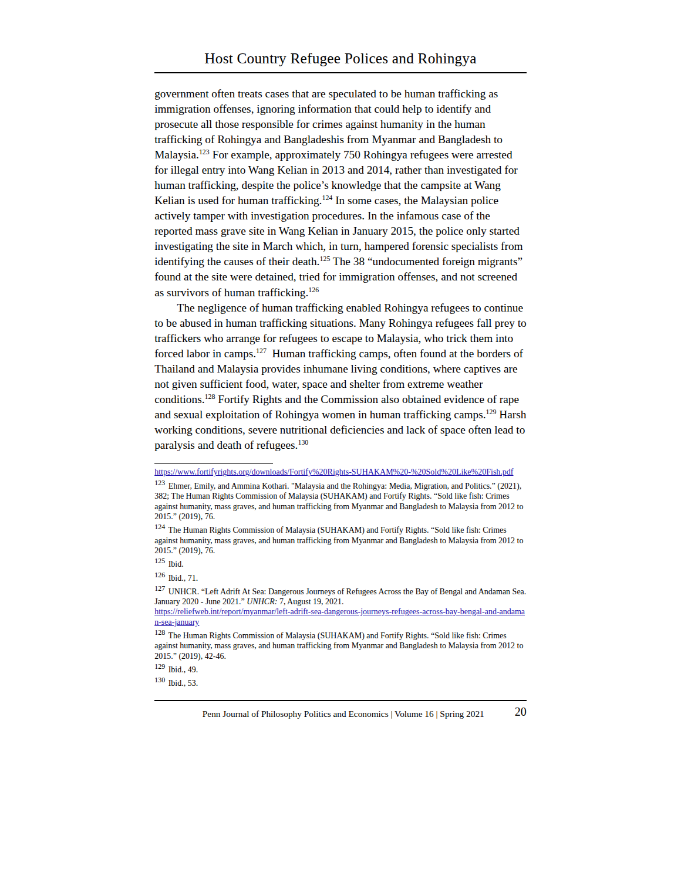Host Country Refugee Polices and Rohingya
government often treats cases that are speculated to be human trafficking as immigration offenses, ignoring information that could help to identify and prosecute all those responsible for crimes against humanity in the human trafficking of Rohingya and Bangladeshis from Myanmar and Bangladesh to Malaysia.123 For example, approximately 750 Rohingya refugees were arrested for illegal entry into Wang Kelian in 2013 and 2014, rather than investigated for human trafficking, despite the police’s knowledge that the campsite at Wang Kelian is used for human trafficking.124 In some cases, the Malaysian police actively tamper with investigation procedures. In the infamous case of the reported mass grave site in Wang Kelian in January 2015, the police only started investigating the site in March which, in turn, hampered forensic specialists from identifying the causes of their death.125 The 38 “undocumented foreign migrants” found at the site were detained, tried for immigration offenses, and not screened as survivors of human trafficking.126
The negligence of human trafficking enabled Rohingya refugees to continue to be abused in human trafficking situations. Many Rohingya refugees fall prey to traffickers who arrange for refugees to escape to Malaysia, who trick them into forced labor in camps.127 Human trafficking camps, often found at the borders of Thailand and Malaysia provides inhumane living conditions, where captives are not given sufficient food, water, space and shelter from extreme weather conditions.128 Fortify Rights and the Commission also obtained evidence of rape and sexual exploitation of Rohingya women in human trafficking camps.129 Harsh working conditions, severe nutritional deficiencies and lack of space often lead to paralysis and death of refugees.130
https://www.fortifyrights.org/downloads/Fortify%20Rights-SUHAKAM%20-%20Sold%20Like%20Fish.pdf
123 Ehmer, Emily, and Ammina Kothari. "Malaysia and the Rohingya: Media, Migration, and Politics.” (2021), 382; The Human Rights Commission of Malaysia (SUHAKAM) and Fortify Rights. “Sold like fish: Crimes against humanity, mass graves, and human trafficking from Myanmar and Bangladesh to Malaysia from 2012 to 2015.” (2019), 76.
124 The Human Rights Commission of Malaysia (SUHAKAM) and Fortify Rights. “Sold like fish: Crimes against humanity, mass graves, and human trafficking from Myanmar and Bangladesh to Malaysia from 2012 to 2015.” (2019), 76.
125 Ibid.
126 Ibid., 71.
127 UNHCR. “Left Adrift At Sea: Dangerous Journeys of Refugees Across the Bay of Bengal and Andaman Sea. January 2020 - June 2021.” UNHCR: 7, August 19, 2021.
https://reliefweb.int/report/myanmar/left-adrift-sea-dangerous-journeys-refugees-across-bay-bengal-and-andaman-sea-january
128 The Human Rights Commission of Malaysia (SUHAKAM) and Fortify Rights. “Sold like fish: Crimes against humanity, mass graves, and human trafficking from Myanmar and Bangladesh to Malaysia from 2012 to 2015.” (2019), 42-46.
129 Ibid., 49.
130 Ibid., 53.
Penn Journal of Philosophy Politics and Economics | Volume 16 | Spring 2021
20